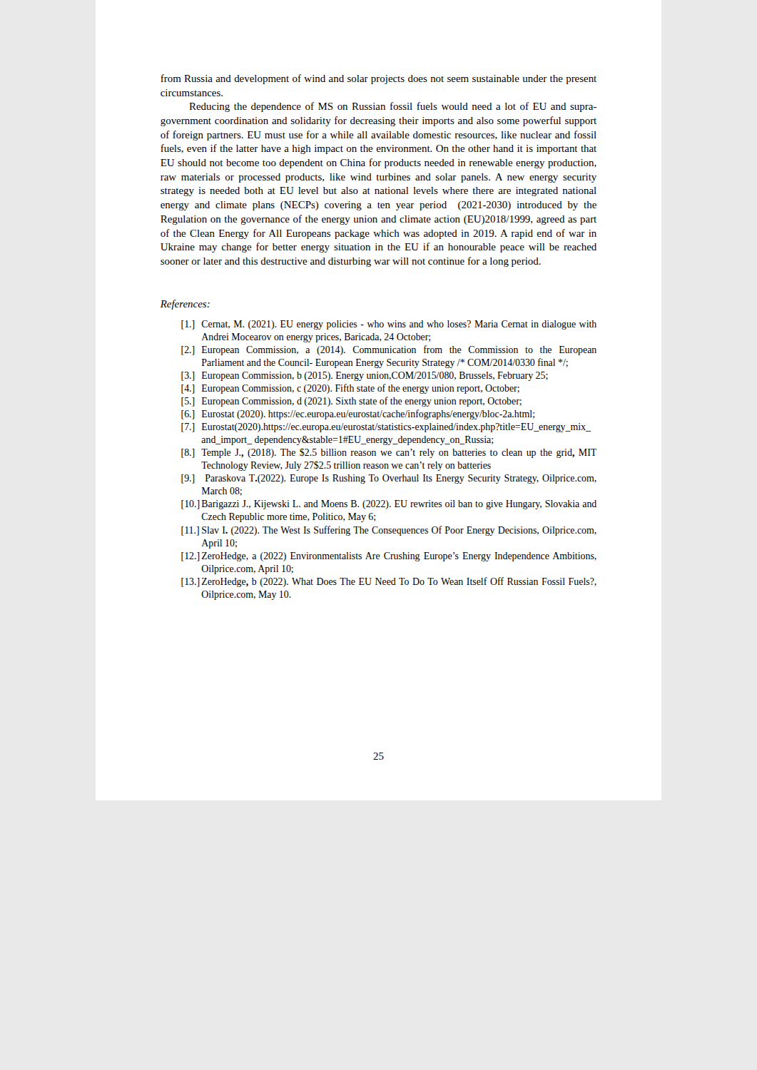from Russia and development of wind and solar projects does not seem sustainable under the present circumstances.
Reducing the dependence of MS on Russian fossil fuels would need a lot of EU and supra-government coordination and solidarity for decreasing their imports and also some powerful support of foreign partners. EU must use for a while all available domestic resources, like nuclear and fossil fuels, even if the latter have a high impact on the environment. On the other hand it is important that EU should not become too dependent on China for products needed in renewable energy production, raw materials or processed products, like wind turbines and solar panels. A new energy security strategy is needed both at EU level but also at national levels where there are integrated national energy and climate plans (NECPs) covering a ten year period (2021-2030) introduced by the Regulation on the governance of the energy union and climate action (EU)2018/1999, agreed as part of the Clean Energy for All Europeans package which was adopted in 2019. A rapid end of war in Ukraine may change for better energy situation in the EU if an honourable peace will be reached sooner or later and this destructive and disturbing war will not continue for a long period.
References:
[1.] Cernat, M. (2021). EU energy policies - who wins and who loses? Maria Cernat in dialogue with Andrei Mocearov on energy prices, Baricada, 24 October;
[2.] European Commission, a (2014). Communication from the Commission to the European Parliament and the Council- European Energy Security Strategy /* COM/2014/0330 final */;
[3.] European Commission, b (2015). Energy union,COM/2015/080, Brussels, February 25;
[4.] European Commission, c (2020). Fifth state of the energy union report, October;
[5.] European Commission, d (2021). Sixth state of the energy union report, October;
[6.] Eurostat (2020). https://ec.europa.eu/eurostat/cache/infographs/energy/bloc-2a.html;
[7.] Eurostat(2020).https://ec.europa.eu/eurostat/statistics-explained/index.php?title=EU_energy_mix_ and_import_ dependency&stable=1#EU_energy_dependency_on_Russia;
[8.] Temple J., (2018). The $2.5 billion reason we can’t rely on batteries to clean up the grid, MIT Technology Review, July 27$2.5 trillion reason we can’t rely on batteries
[9.] Paraskova T.(2022). Europe Is Rushing To Overhaul Its Energy Security Strategy, Oilprice.com, March 08;
[10.] Barigazzi J., Kijewski L. and Moens B. (2022). EU rewrites oil ban to give Hungary, Slovakia and Czech Republic more time, Politico, May 6;
[11.] Slav I. (2022). The West Is Suffering The Consequences Of Poor Energy Decisions, Oilprice.com, April 10;
[12.] ZeroHedge, a (2022) Environmentalists Are Crushing Europe’s Energy Independence Ambitions, Oilprice.com, April 10;
[13.] ZeroHedge, b (2022). What Does The EU Need To Do To Wean Itself Off Russian Fossil Fuels?, Oilprice.com, May 10.
25